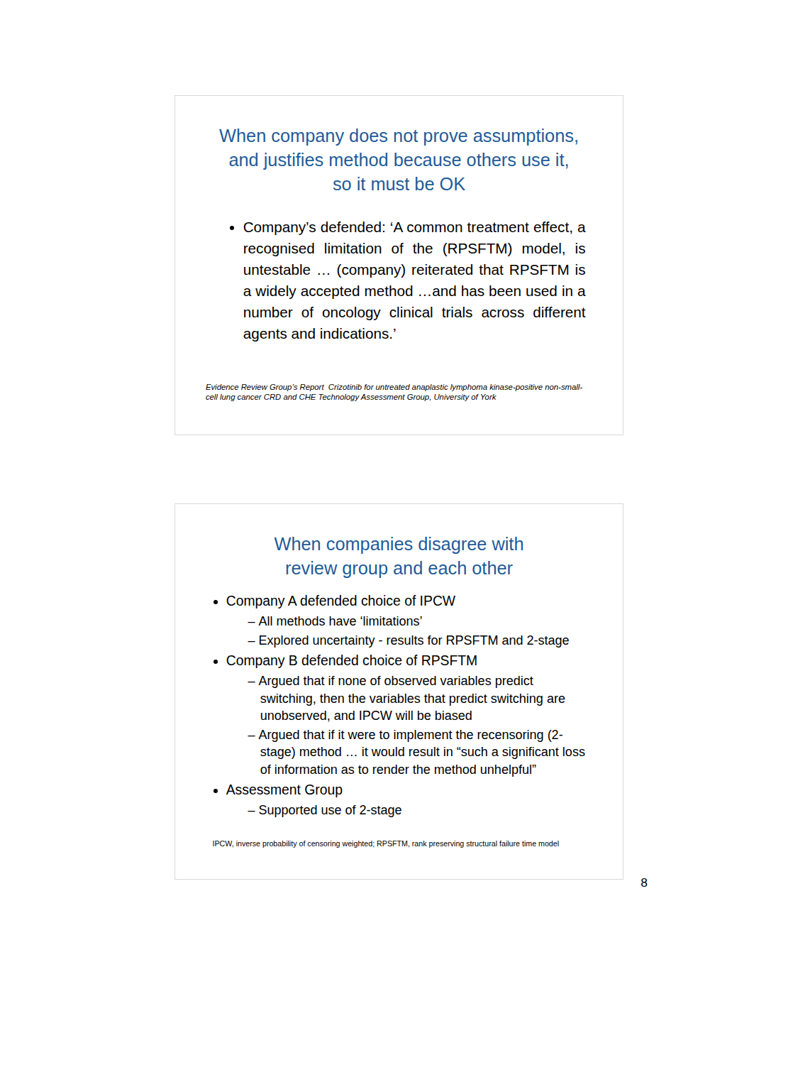When company does not prove assumptions,
and justifies method because others use it,
so it must be OK
Company’s defended: ‘A common treatment effect, a recognised limitation of the (RPSFTM) model, is untestable … (company) reiterated that RPSFTM is a widely accepted method …and has been used in a number of oncology clinical trials across different agents and indications.’
Evidence Review Group’s Report Crizotinib for untreated anaplastic lymphoma kinase-positive non-small-cell lung cancer CRD and CHE Technology Assessment Group, University of York
When companies disagree with
review group and each other
Company A defended choice of IPCW
All methods have ‘limitations’
Explored uncertainty - results for RPSFTM and 2-stage
Company B defended choice of RPSFTM
Argued that if none of observed variables predict switching, then the variables that predict switching are unobserved, and IPCW will be biased
Argued that if it were to implement the recensoring (2-stage) method … it would result in “such a significant loss of information as to render the method unhelpful”
Assessment Group
Supported use of 2-stage
IPCW, inverse probability of censoring weighted; RPSFTM, rank preserving structural failure time model
8